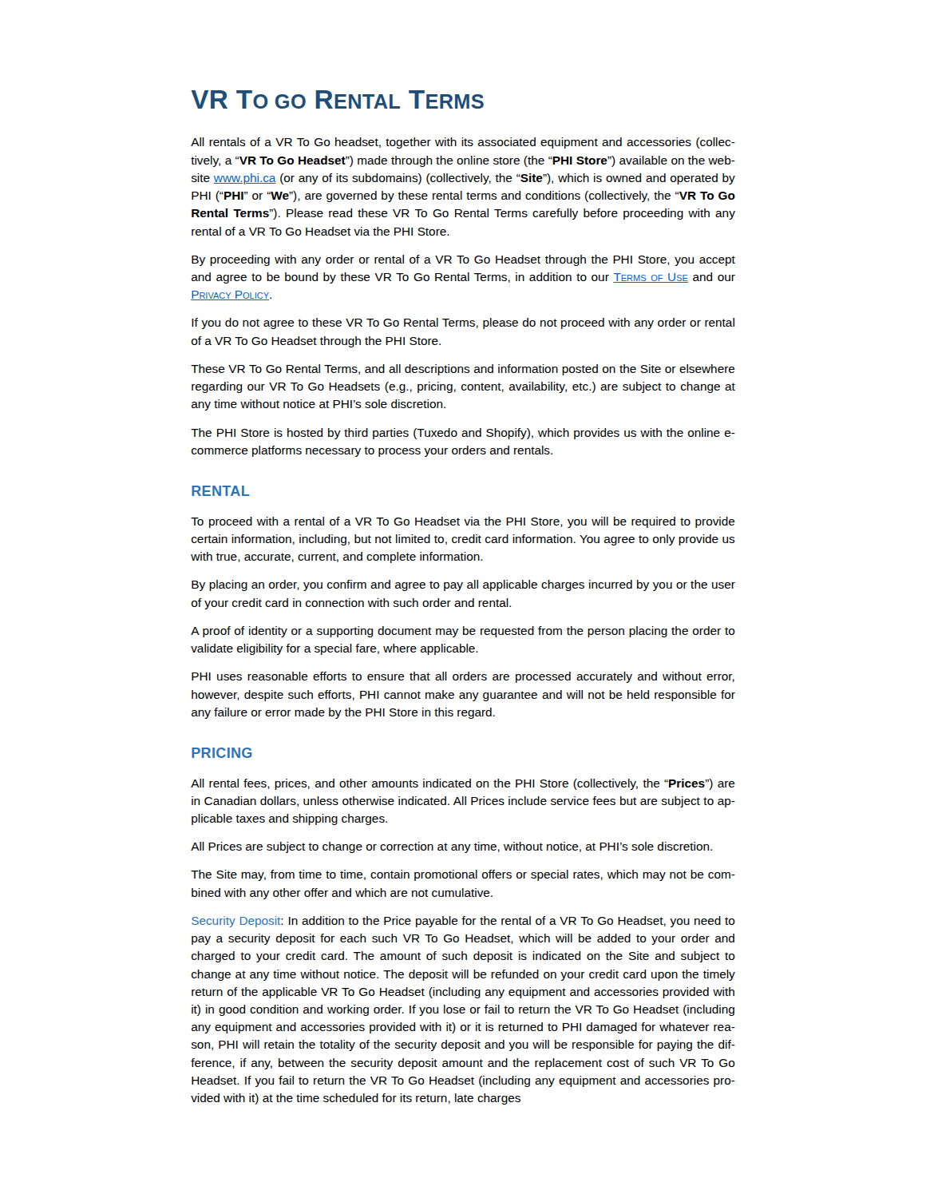VR TO GO RENTAL TERMS
All rentals of a VR To Go headset, together with its associated equipment and accessories (collectively, a “VR To Go Headset”) made through the online store (the “PHI Store”) available on the website www.phi.ca (or any of its subdomains) (collectively, the “Site”), which is owned and operated by PHI (“PHI” or “We”), are governed by these rental terms and conditions (collectively, the “VR To Go Rental Terms”). Please read these VR To Go Rental Terms carefully before proceeding with any rental of a VR To Go Headset via the PHI Store.
By proceeding with any order or rental of a VR To Go Headset through the PHI Store, you accept and agree to be bound by these VR To Go Rental Terms, in addition to our Terms of Use and our Privacy Policy.
If you do not agree to these VR To Go Rental Terms, please do not proceed with any order or rental of a VR To Go Headset through the PHI Store.
These VR To Go Rental Terms, and all descriptions and information posted on the Site or elsewhere regarding our VR To Go Headsets (e.g., pricing, content, availability, etc.) are subject to change at any time without notice at PHI’s sole discretion.
The PHI Store is hosted by third parties (Tuxedo and Shopify), which provides us with the online e-commerce platforms necessary to process your orders and rentals.
Rental
To proceed with a rental of a VR To Go Headset via the PHI Store, you will be required to provide certain information, including, but not limited to, credit card information. You agree to only provide us with true, accurate, current, and complete information.
By placing an order, you confirm and agree to pay all applicable charges incurred by you or the user of your credit card in connection with such order and rental.
A proof of identity or a supporting document may be requested from the person placing the order to validate eligibility for a special fare, where applicable.
PHI uses reasonable efforts to ensure that all orders are processed accurately and without error, however, despite such efforts, PHI cannot make any guarantee and will not be held responsible for any failure or error made by the PHI Store in this regard.
Pricing
All rental fees, prices, and other amounts indicated on the PHI Store (collectively, the “Prices”) are in Canadian dollars, unless otherwise indicated. All Prices include service fees but are subject to applicable taxes and shipping charges.
All Prices are subject to change or correction at any time, without notice, at PHI’s sole discretion.
The Site may, from time to time, contain promotional offers or special rates, which may not be combined with any other offer and which are not cumulative.
Security Deposit: In addition to the Price payable for the rental of a VR To Go Headset, you need to pay a security deposit for each such VR To Go Headset, which will be added to your order and charged to your credit card. The amount of such deposit is indicated on the Site and subject to change at any time without notice. The deposit will be refunded on your credit card upon the timely return of the applicable VR To Go Headset (including any equipment and accessories provided with it) in good condition and working order. If you lose or fail to return the VR To Go Headset (including any equipment and accessories provided with it) or it is returned to PHI damaged for whatever reason, PHI will retain the totality of the security deposit and you will be responsible for paying the difference, if any, between the security deposit amount and the replacement cost of such VR To Go Headset. If you fail to return the VR To Go Headset (including any equipment and accessories provided with it) at the time scheduled for its return, late charges